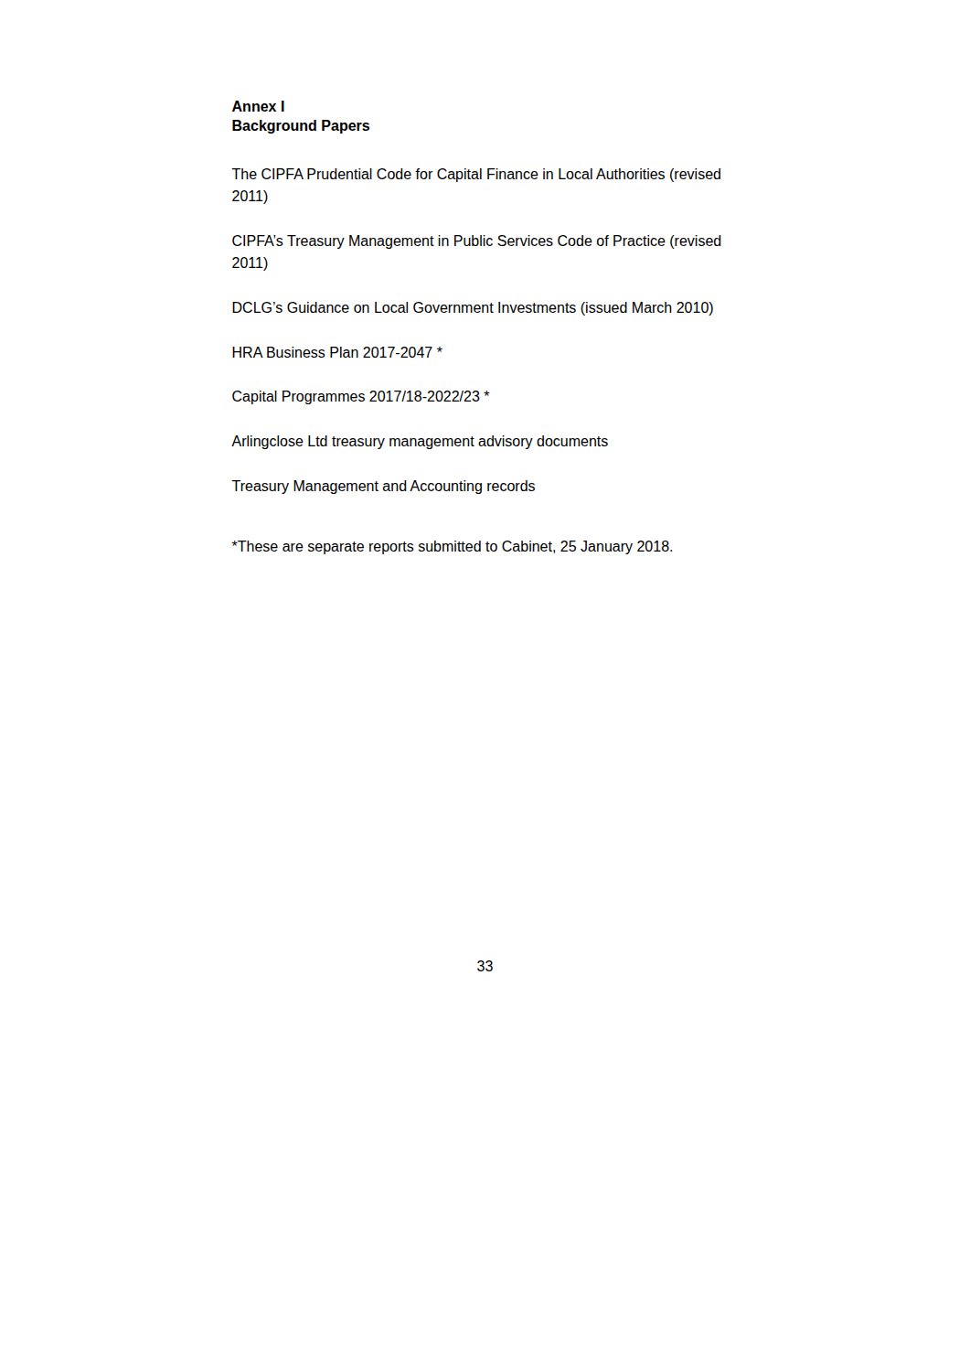Annex I
Background Papers
The CIPFA Prudential Code for Capital Finance in Local Authorities (revised 2011)
CIPFA’s Treasury Management in Public Services Code of Practice (revised 2011)
DCLG’s Guidance on Local Government Investments (issued March 2010)
HRA Business Plan 2017-2047 *
Capital Programmes 2017/18-2022/23 *
Arlingclose Ltd treasury management advisory documents
Treasury Management and Accounting records
*These are separate reports submitted to Cabinet, 25 January 2018.
33